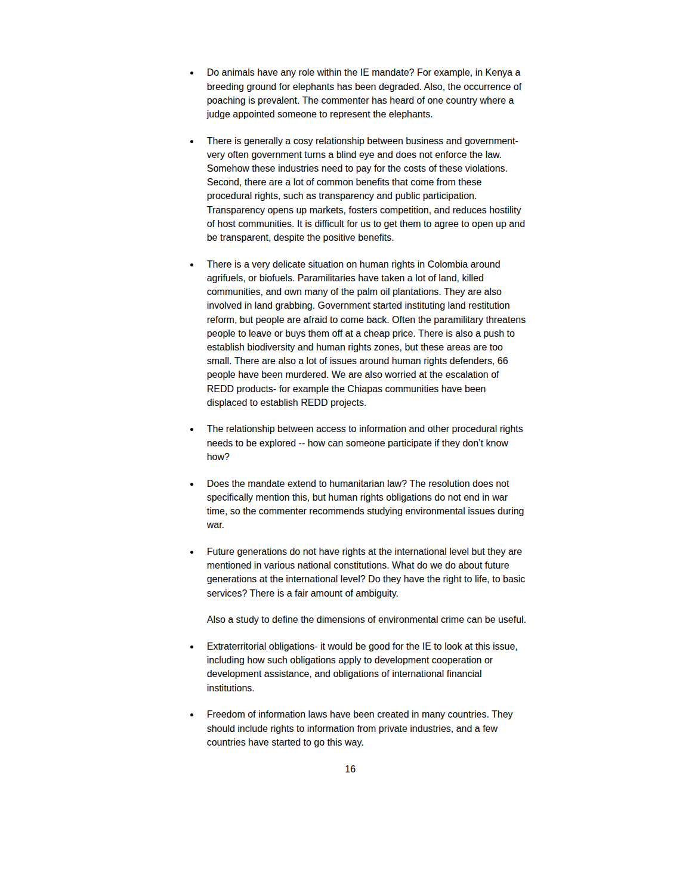Do animals have any role within the IE mandate? For example, in Kenya a breeding ground for elephants has been degraded. Also, the occurrence of poaching is prevalent. The commenter has heard of one country where a judge appointed someone to represent the elephants.
There is generally a cosy relationship between business and government- very often government turns a blind eye and does not enforce the law. Somehow these industries need to pay for the costs of these violations. Second, there are a lot of common benefits that come from these procedural rights, such as transparency and public participation. Transparency opens up markets, fosters competition, and reduces hostility of host communities. It is difficult for us to get them to agree to open up and be transparent, despite the positive benefits.
There is a very delicate situation on human rights in Colombia around agrifuels, or biofuels. Paramilitaries have taken a lot of land, killed communities, and own many of the palm oil plantations. They are also involved in land grabbing. Government started instituting land restitution reform, but people are afraid to come back. Often the paramilitary threatens people to leave or buys them off at a cheap price. There is also a push to establish biodiversity and human rights zones, but these areas are too small. There are also a lot of issues around human rights defenders, 66 people have been murdered. We are also worried at the escalation of REDD products- for example the Chiapas communities have been displaced to establish REDD projects.
The relationship between access to information and other procedural rights needs to be explored -- how can someone participate if they don’t know how?
Does the mandate extend to humanitarian law? The resolution does not specifically mention this, but human rights obligations do not end in war time, so the commenter recommends studying environmental issues during war.
Future generations do not have rights at the international level but they are mentioned in various national constitutions. What do we do about future generations at the international level? Do they have the right to life, to basic services? There is a fair amount of ambiguity.
Also a study to define the dimensions of environmental crime can be useful.
Extraterritorial obligations- it would be good for the IE to look at this issue, including how such obligations apply to development cooperation or development assistance, and obligations of international financial institutions.
Freedom of information laws have been created in many countries. They should include rights to information from private industries, and a few countries have started to go this way.
16